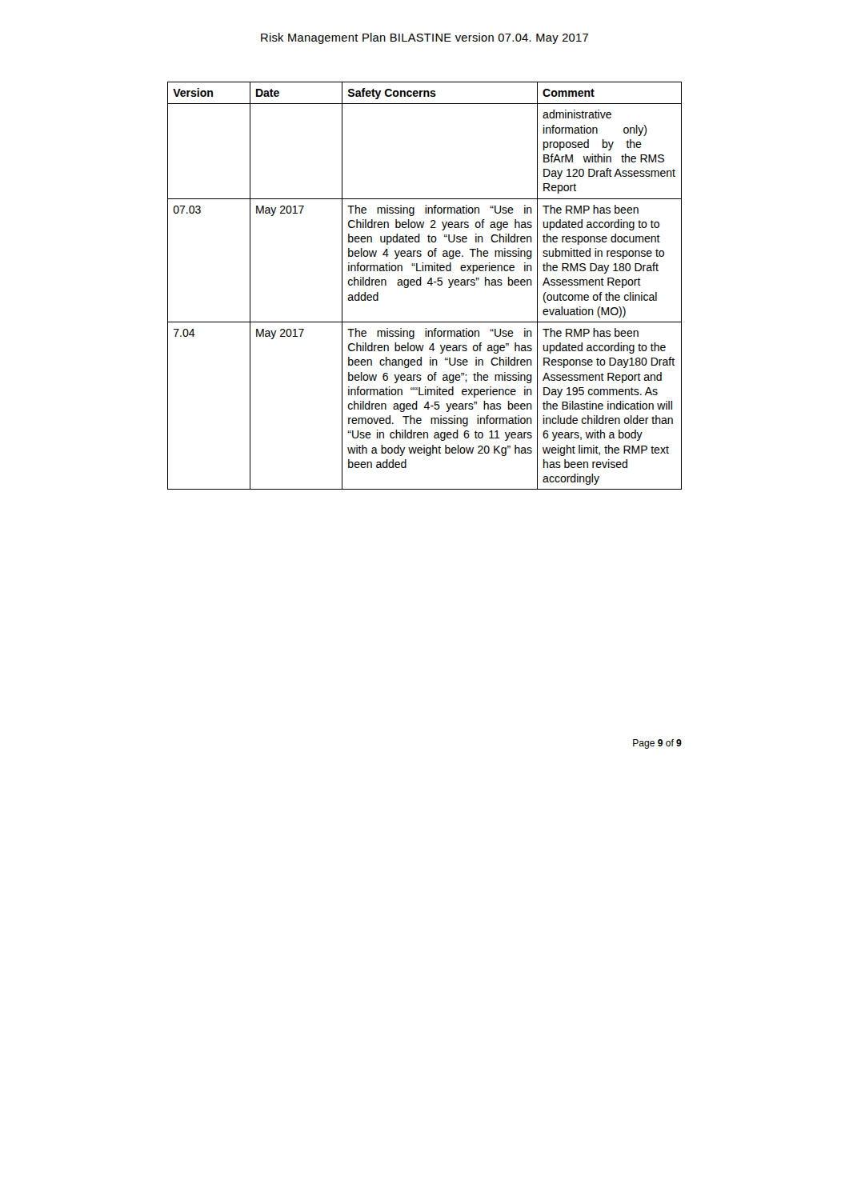Risk Management Plan BILASTINE version 07.04. May 2017
| Version | Date | Safety Concerns | Comment |
| --- | --- | --- | --- |
| | | | administrative information only) proposed by the BfArM within the RMS Day 120 Draft Assessment Report |
| 07.03 | May 2017 | The missing information “Use in Children below 2 years of age has been updated to “Use in Children below 4 years of age. The missing information “Limited experience in children aged 4-5 years” has been added | The RMP has been updated according to to the response document submitted in response to the RMS Day 180 Draft Assessment Report (outcome of the clinical evaluation (MO)) |
| 7.04 | May 2017 | The missing information “Use in Children below 4 years of age” has been changed in “Use in Children below 6 years of age”; the missing information ““Limited experience in children aged 4-5 years” has been removed. The missing information “Use in children aged 6 to 11 years with a body weight below 20 Kg” has been added | The RMP has been updated according to the Response to Day180 Draft Assessment Report and Day 195 comments. As the Bilastine indication will include children older than 6 years, with a body weight limit, the RMP text has been revised accordingly |
Page 9 of 9